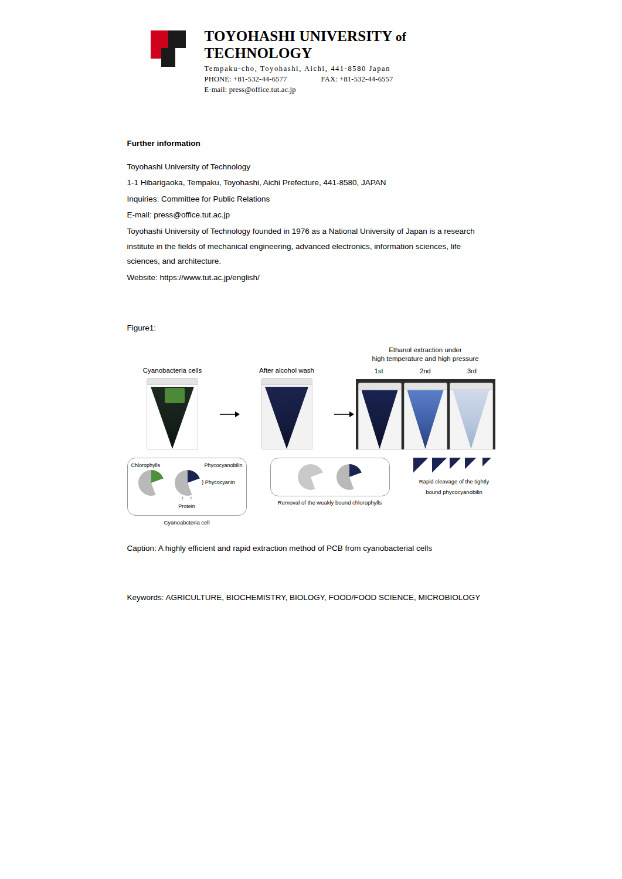TOYOHASHI UNIVERSITY of TECHNOLOGY
Tempaku-cho, Toyohashi, Aichi, 441-8580 Japan
PHONE: +81-532-44-6577FAX: +81-532-44-6557
E-mail: press@office.tut.ac.jp
Further information
Toyohashi University of Technology
1-1 Hibarigaoka, Tempaku, Toyohashi, Aichi Prefecture, 441-8580, JAPAN
Inquiries: Committee for Public Relations
E-mail: press@office.tut.ac.jp
Toyohashi University of Technology founded in 1976 as a National University of Japan is a research institute in the fields of mechanical engineering, advanced electronics, information sciences, life sciences, and architecture.
Website: https://www.tut.ac.jp/english/
Figure1:
Cyanobacteria cells
After alcohol wash
Ethanol extraction under
high temperature and high pressure
1st 2nd 3rd
Chlorophylls Phycocyanobilin
} Phycocyanin
↑ ↑
Protein
Cyanoabcteria cell
Removal of the weakly bound chlorophylls
Rapid cleavage of the tightly bound phycocyanobilin
Caption: A highly efficient and rapid extraction method of PCB from cyanobacterial cells
Keywords: AGRICULTURE, BIOCHEMISTRY, BIOLOGY, FOOD/FOOD SCIENCE, MICROBIOLOGY